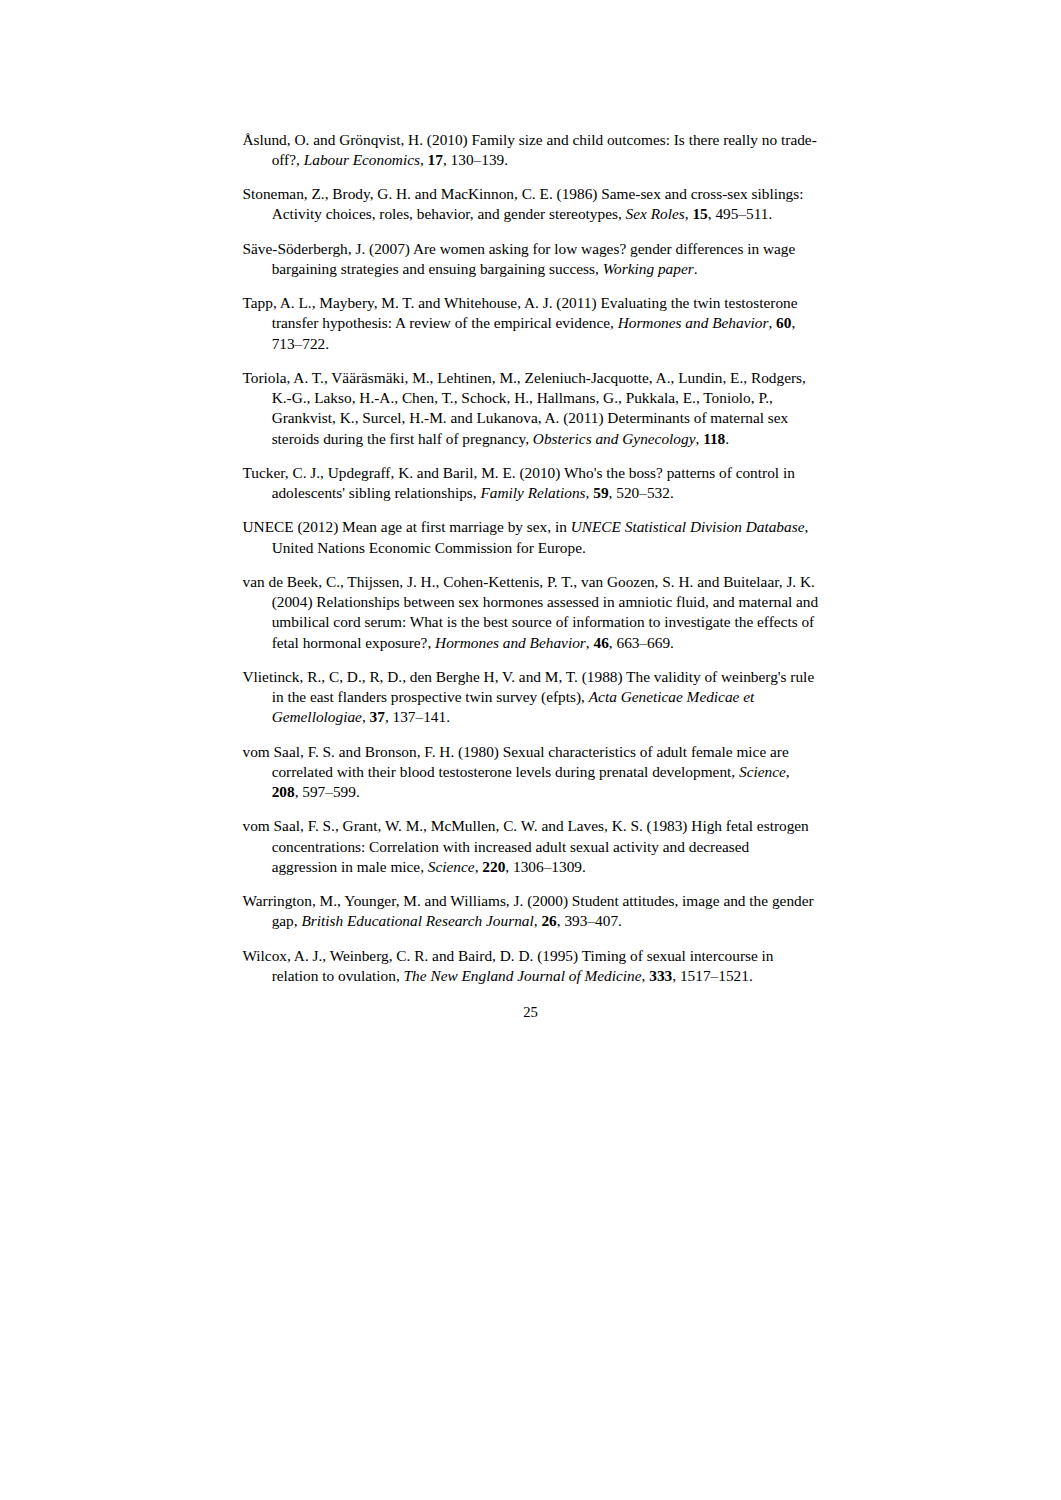Åslund, O. and Grönqvist, H. (2010) Family size and child outcomes: Is there really no trade-off?, Labour Economics, 17, 130–139.
Stoneman, Z., Brody, G. H. and MacKinnon, C. E. (1986) Same-sex and cross-sex siblings: Activity choices, roles, behavior, and gender stereotypes, Sex Roles, 15, 495–511.
Säve-Söderbergh, J. (2007) Are women asking for low wages? gender differences in wage bargaining strategies and ensuing bargaining success, Working paper.
Tapp, A. L., Maybery, M. T. and Whitehouse, A. J. (2011) Evaluating the twin testosterone transfer hypothesis: A review of the empirical evidence, Hormones and Behavior, 60, 713–722.
Toriola, A. T., Vääräsmäki, M., Lehtinen, M., Zeleniuch-Jacquotte, A., Lundin, E., Rodgers, K.-G., Lakso, H.-A., Chen, T., Schock, H., Hallmans, G., Pukkala, E., Toniolo, P., Grankvist, K., Surcel, H.-M. and Lukanova, A. (2011) Determinants of maternal sex steroids during the first half of pregnancy, Obsterics and Gynecology, 118.
Tucker, C. J., Updegraff, K. and Baril, M. E. (2010) Who's the boss? patterns of control in adolescents' sibling relationships, Family Relations, 59, 520–532.
UNECE (2012) Mean age at first marriage by sex, in UNECE Statistical Division Database, United Nations Economic Commission for Europe.
van de Beek, C., Thijssen, J. H., Cohen-Kettenis, P. T., van Goozen, S. H. and Buitelaar, J. K. (2004) Relationships between sex hormones assessed in amniotic fluid, and maternal and umbilical cord serum: What is the best source of information to investigate the effects of fetal hormonal exposure?, Hormones and Behavior, 46, 663–669.
Vlietinck, R., C, D., R, D., den Berghe H, V. and M, T. (1988) The validity of weinberg's rule in the east flanders prospective twin survey (efpts), Acta Geneticae Medicae et Gemellologiae, 37, 137–141.
vom Saal, F. S. and Bronson, F. H. (1980) Sexual characteristics of adult female mice are correlated with their blood testosterone levels during prenatal development, Science, 208, 597–599.
vom Saal, F. S., Grant, W. M., McMullen, C. W. and Laves, K. S. (1983) High fetal estrogen concentrations: Correlation with increased adult sexual activity and decreased aggression in male mice, Science, 220, 1306–1309.
Warrington, M., Younger, M. and Williams, J. (2000) Student attitudes, image and the gender gap, British Educational Research Journal, 26, 393–407.
Wilcox, A. J., Weinberg, C. R. and Baird, D. D. (1995) Timing of sexual intercourse in relation to ovulation, The New England Journal of Medicine, 333, 1517–1521.
25